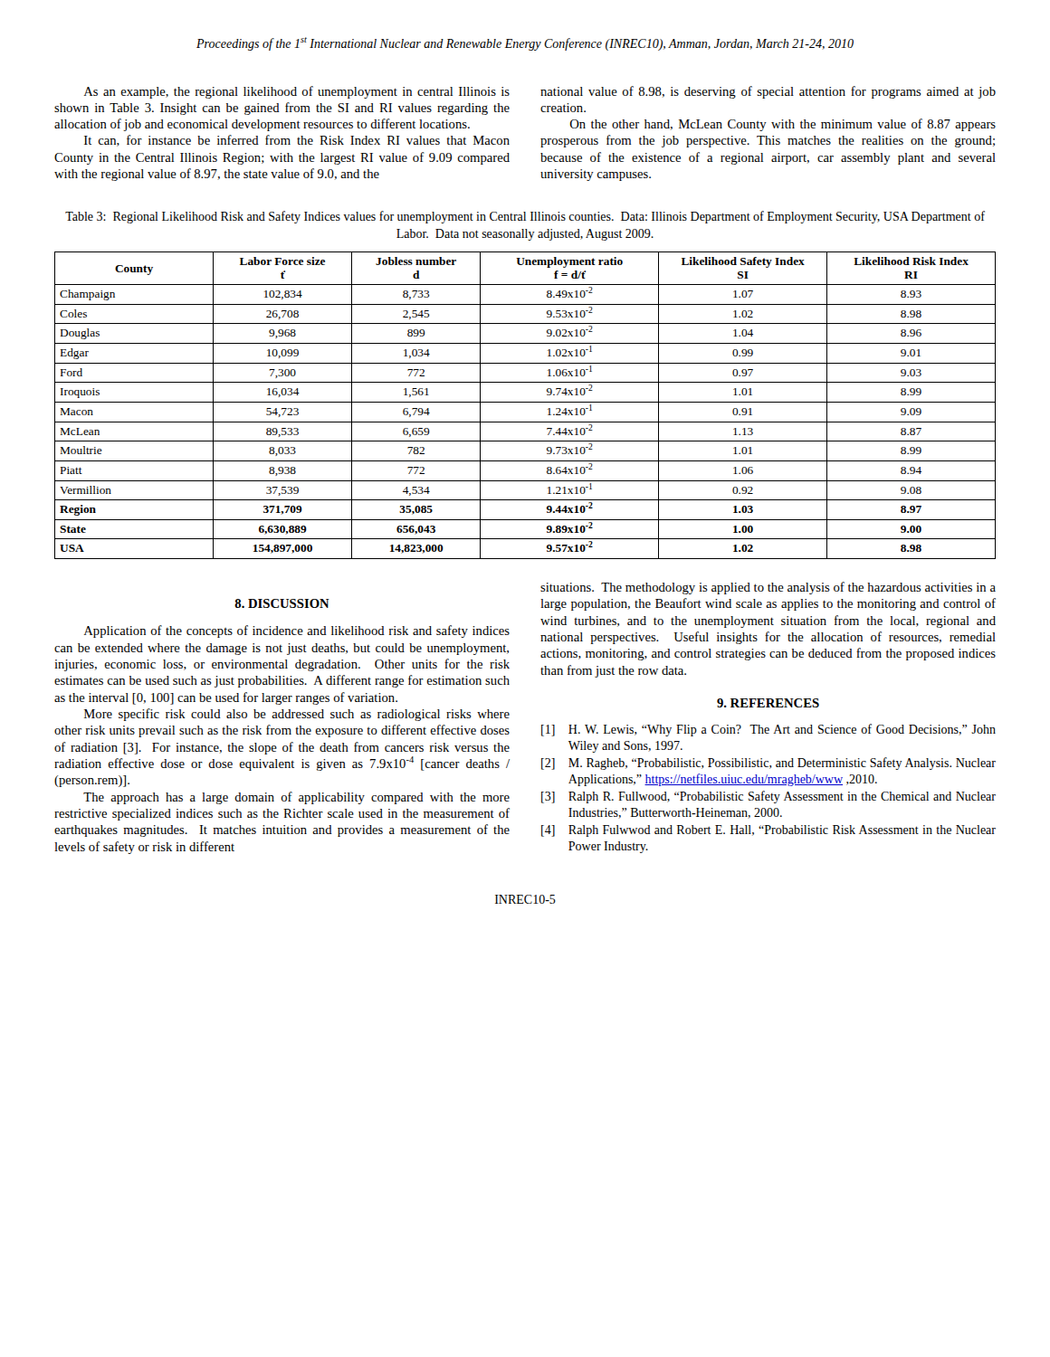Proceedings of the 1st International Nuclear and Renewable Energy Conference (INREC10), Amman, Jordan, March 21-24, 2010
As an example, the regional likelihood of unemployment in central Illinois is shown in Table 3. Insight can be gained from the SI and RI values regarding the allocation of job and economical development resources to different locations.
It can, for instance be inferred from the Risk Index RI values that Macon County in the Central Illinois Region; with the largest RI value of 9.09 compared with the regional value of 8.97, the state value of 9.0, and the
national value of 8.98, is deserving of special attention for programs aimed at job creation.
On the other hand, McLean County with the minimum value of 8.87 appears prosperous from the job perspective. This matches the realities on the ground; because of the existence of a regional airport, car assembly plant and several university campuses.
Table 3: Regional Likelihood Risk and Safety Indices values for unemployment in Central Illinois counties. Data: Illinois Department of Employment Security, USA Department of Labor. Data not seasonally adjusted, August 2009.
| County | Labor Force size t ̇ | Jobless number d | Unemployment ratio f = d/t ̇ | Likelihood Safety Index SI | Likelihood Risk Index RI |
| --- | --- | --- | --- | --- | --- |
| Champaign | 102,834 | 8,733 | 8.49x10 -2 | 1.07 | 8.93 |
| Coles | 26,708 | 2,545 | 9.53x10 -2 | 1.02 | 8.98 |
| Douglas | 9,968 | 899 | 9.02x10 -2 | 1.04 | 8.96 |
| Edgar | 10,099 | 1,034 | 1.02x10 -1 | 0.99 | 9.01 |
| Ford | 7,300 | 772 | 1.06x10 -1 | 0.97 | 9.03 |
| Iroquois | 16,034 | 1,561 | 9.74x10 -2 | 1.01 | 8.99 |
| Macon | 54,723 | 6,794 | 1.24x10 -1 | 0.91 | 9.09 |
| McLean | 89,533 | 6,659 | 7.44x10 -2 | 1.13 | 8.87 |
| Moultrie | 8,033 | 782 | 9.73x10 -2 | 1.01 | 8.99 |
| Piatt | 8,938 | 772 | 8.64x10 -2 | 1.06 | 8.94 |
| Vermillion | 37,539 | 4,534 | 1.21x10 -1 | 0.92 | 9.08 |
| Region | 371,709 | 35,085 | 9.44x10 -2 | 1.03 | 8.97 |
| State | 6,630,889 | 656,043 | 9.89x10 -2 | 1.00 | 9.00 |
| USA | 154,897,000 | 14,823,000 | 9.57x10 -2 | 1.02 | 8.98 |
8. DISCUSSION
Application of the concepts of incidence and likelihood risk and safety indices can be extended where the damage is not just deaths, but could be unemployment, injuries, economic loss, or environmental degradation. Other units for the risk estimates can be used such as just probabilities. A different range for estimation such as the interval [0, 100] can be used for larger ranges of variation.
More specific risk could also be addressed such as radiological risks where other risk units prevail such as the risk from the exposure to different effective doses of radiation [3]. For instance, the slope of the death from cancers risk versus the radiation effective dose or dose equivalent is given as 7.9x10-4 [cancer deaths / (person.rem)].
The approach has a large domain of applicability compared with the more restrictive specialized indices such as the Richter scale used in the measurement of earthquakes magnitudes. It matches intuition and provides a measurement of the levels of safety or risk in different
situations. The methodology is applied to the analysis of the hazardous activities in a large population, the Beaufort wind scale as applies to the monitoring and control of wind turbines, and to the unemployment situation from the local, regional and national perspectives. Useful insights for the allocation of resources, remedial actions, monitoring, and control strategies can be deduced from the proposed indices than from just the row data.
9. REFERENCES
[1] H. W. Lewis, “Why Flip a Coin? The Art and Science of Good Decisions,” John Wiley and Sons, 1997.
[2] M. Ragheb, “Probabilistic, Possibilistic, and Deterministic Safety Analysis. Nuclear Applications,” https://netfiles.uiuc.edu/mragheb/www ,2010.
[3] Ralph R. Fullwood, “Probabilistic Safety Assessment in the Chemical and Nuclear Industries,” Butterworth-Heineman, 2000.
[4] Ralph Fulwwod and Robert E. Hall, “Probabilistic Risk Assessment in the Nuclear Power Industry.
INREC10-5